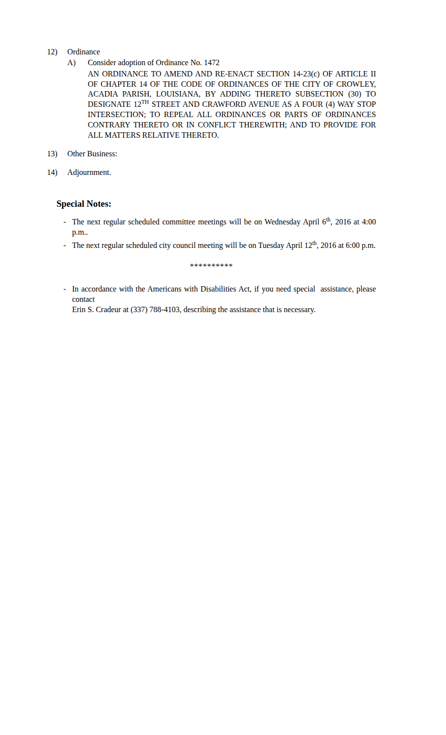12) Ordinance
A) Consider adoption of Ordinance No. 1472
AN ORDINANCE TO AMEND AND RE-ENACT SECTION 14-23(c) OF ARTICLE II OF CHAPTER 14 OF THE CODE OF ORDINANCES OF THE CITY OF CROWLEY, ACADIA PARISH, LOUISIANA, BY ADDING THERETO SUBSECTION (30) TO DESIGNATE 12TH STREET AND CRAWFORD AVENUE AS A FOUR (4) WAY STOP INTERSECTION; TO REPEAL ALL ORDINANCES OR PARTS OF ORDINANCES CONTRARY THERETO OR IN CONFLICT THEREWITH; AND TO PROVIDE FOR ALL MATTERS RELATIVE THERETO.
13) Other Business:
14) Adjournment.
Special Notes:
-The next regular scheduled committee meetings will be on Wednesday April 6th, 2016 at 4:00 p.m..
-The next regular scheduled city council meeting will be on Tuesday April 12th, 2016 at 6:00 p.m.
**********
-In accordance with the Americans with Disabilities Act, if you need special assistance, please contact
Erin S. Cradeur at (337) 788-4103, describing the assistance that is necessary.